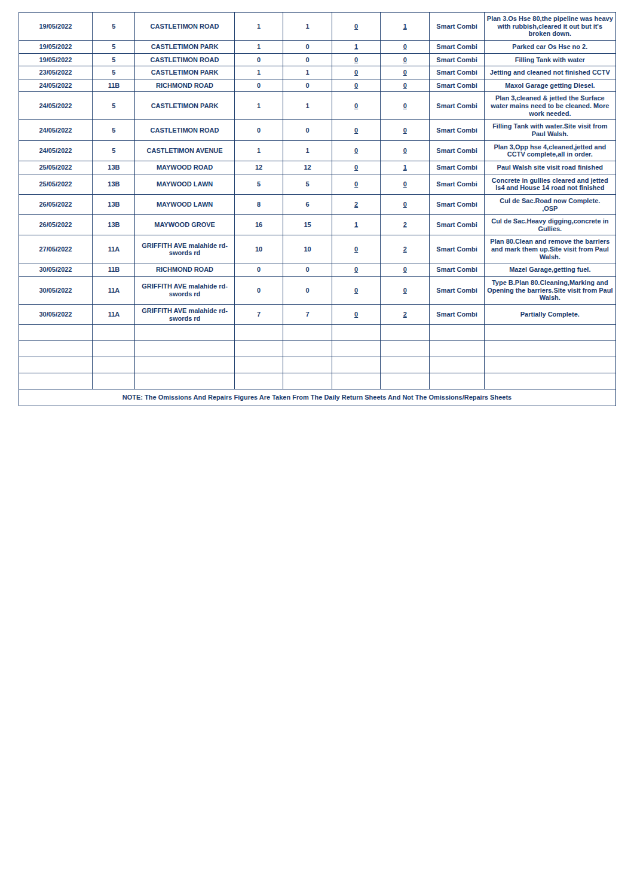| 19/05/2022 | 5 | CASTLETIMON ROAD | 1 | 1 | 0 | 1 | Smart Combi | Plan 3.Os Hse 80,the pipeline was heavy with rubbish,cleared it out but it's broken down. |
| 19/05/2022 | 5 | CASTLETIMON PARK | 1 | 0 | 1 | 0 | Smart Combi | Parked car Os Hse no 2. |
| 19/05/2022 | 5 | CASTLETIMON ROAD | 0 | 0 | 0 | 0 | Smart Combi | Filling Tank with water |
| 23/05/2022 | 5 | CASTLETIMON PARK | 1 | 1 | 0 | 0 | Smart Combi | Jetting and cleaned not finished CCTV |
| 24/05/2022 | 11B | RICHMOND ROAD | 0 | 0 | 0 | 0 | Smart Combi | Maxol Garage getting Diesel. |
| 24/05/2022 | 5 | CASTLETIMON PARK | 1 | 1 | 0 | 0 | Smart Combi | Plan 3,cleaned & jetted the Surface water mains need to be cleaned. More work needed. |
| 24/05/2022 | 5 | CASTLETIMON ROAD | 0 | 0 | 0 | 0 | Smart Combi | Filling Tank with water.Site visit from Paul Walsh. |
| 24/05/2022 | 5 | CASTLETIMON AVENUE | 1 | 1 | 0 | 0 | Smart Combi | Plan 3,Opp hse 4,cleaned,jetted and CCTV complete,all in order. |
| 25/05/2022 | 13B | MAYWOOD ROAD | 12 | 12 | 0 | 1 | Smart Combi | Paul Walsh site visit road finished |
| 25/05/2022 | 13B | MAYWOOD LAWN | 5 | 5 | 0 | 0 | Smart Combi | Concrete in gullies cleared and jetted ls4 and House 14 road not finished |
| 26/05/2022 | 13B | MAYWOOD LAWN | 8 | 6 | 2 | 0 | Smart Combi | Cul de Sac.Road now Complete. ,OSP |
| 26/05/2022 | 13B | MAYWOOD GROVE | 16 | 15 | 1 | 2 | Smart Combi | Cul de Sac.Heavy digging,concrete in Gullies. |
| 27/05/2022 | 11A | GRIFFITH AVE malahide rd-swords rd | 10 | 10 | 0 | 2 | Smart Combi | Plan 80.Clean and remove the barriers and mark them up.Site visit from Paul Walsh. |
| 30/05/2022 | 11B | RICHMOND ROAD | 0 | 0 | 0 | 0 | Smart Combi | Mazel Garage,getting fuel. |
| 30/05/2022 | 11A | GRIFFITH AVE malahide rd-swords rd | 0 | 0 | 0 | 0 | Smart Combi | Type B.Plan 80.Cleaning,Marking and Opening the barriers.Site visit from Paul Walsh. |
| 30/05/2022 | 11A | GRIFFITH AVE malahide rd-swords rd | 7 | 7 | 0 | 2 | Smart Combi | Partially Complete. |
| NOTE: The Omissions And Repairs Figures Are Taken From The Daily Return Sheets And Not The Omissions/Repairs Sheets |